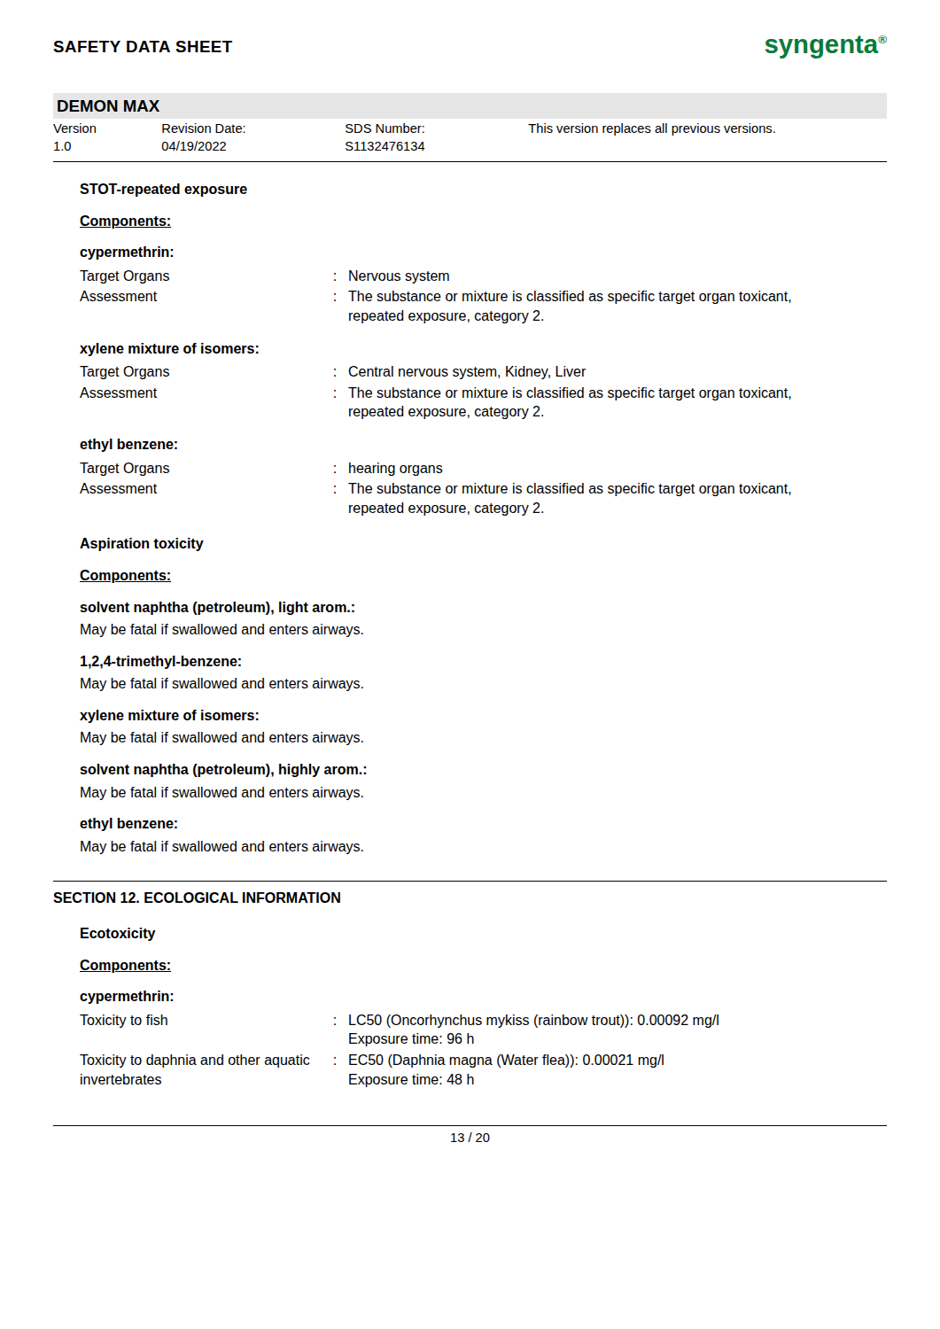syngenta®
SAFETY DATA SHEET
DEMON MAX
| Version 1.0 | Revision Date: 04/19/2022 | SDS Number: S1132476134 | This version replaces all previous versions. |
STOT-repeated exposure
Components:
cypermethrin:
| Target Organs | : | Nervous system |
| Assessment | : | The substance or mixture is classified as specific target organ toxicant, repeated exposure, category 2. |
xylene mixture of isomers:
| Target Organs | : | Central nervous system, Kidney, Liver |
| Assessment | : | The substance or mixture is classified as specific target organ toxicant, repeated exposure, category 2. |
ethyl benzene:
| Target Organs | : | hearing organs |
| Assessment | : | The substance or mixture is classified as specific target organ toxicant, repeated exposure, category 2. |
Aspiration toxicity
Components:
solvent naphtha (petroleum), light arom.:
May be fatal if swallowed and enters airways.
1,2,4-trimethyl-benzene:
May be fatal if swallowed and enters airways.
xylene mixture of isomers:
May be fatal if swallowed and enters airways.
solvent naphtha (petroleum), highly arom.:
May be fatal if swallowed and enters airways.
ethyl benzene:
May be fatal if swallowed and enters airways.
SECTION 12. ECOLOGICAL INFORMATION
Ecotoxicity
Components:
cypermethrin:
| Toxicity to fish | : | LC50 (Oncorhynchus mykiss (rainbow trout)): 0.00092 mg/l Exposure time: 96 h |
| Toxicity to daphnia and other aquatic invertebrates | : | EC50 (Daphnia magna (Water flea)): 0.00021 mg/l Exposure time: 48 h |
13 / 20